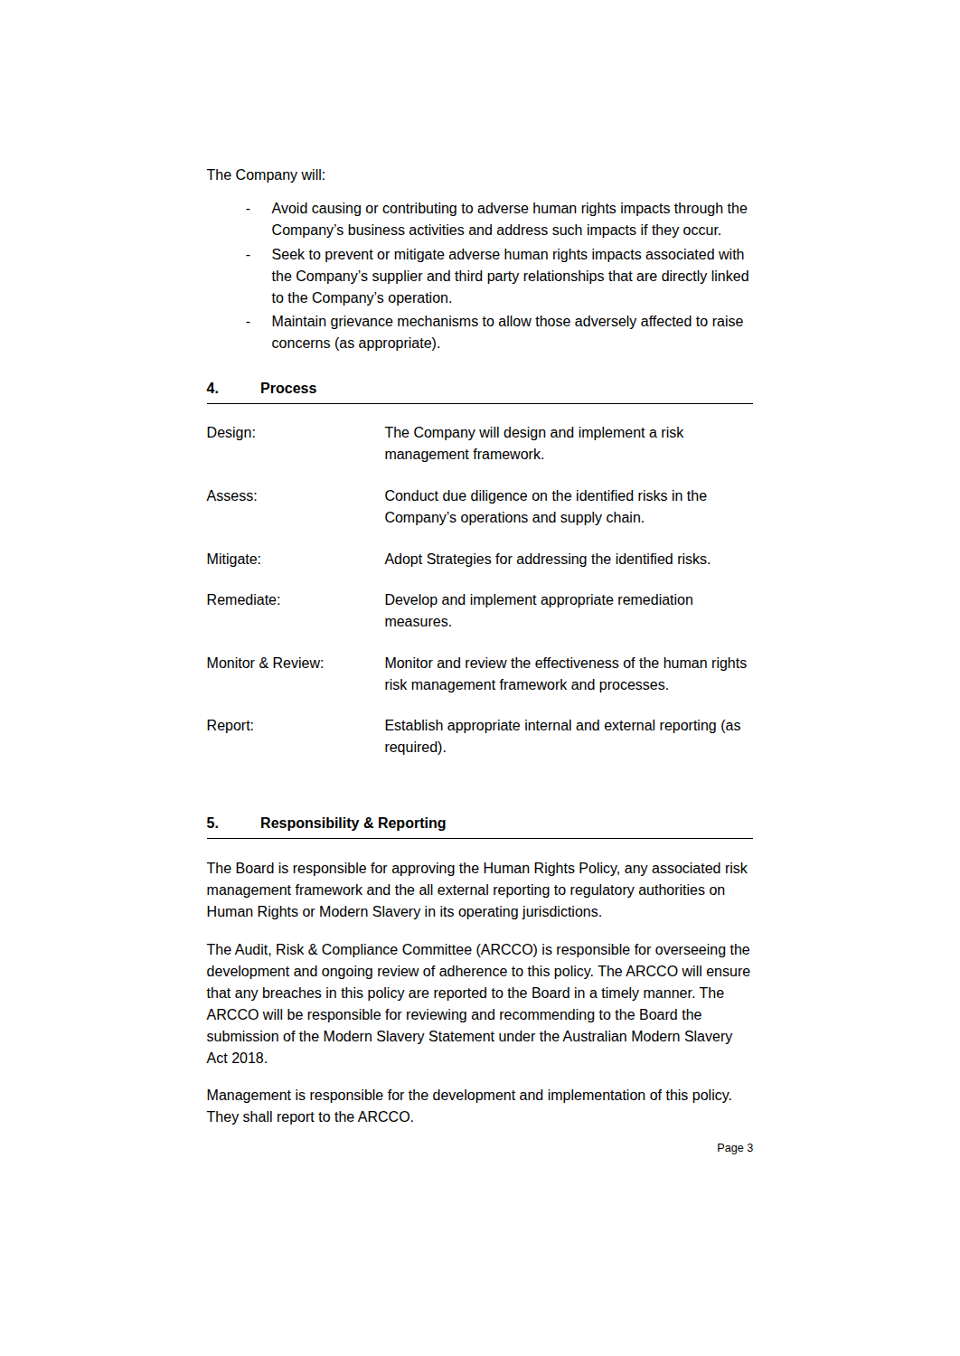The Company will:
Avoid causing or contributing to adverse human rights impacts through the Company’s business activities and address such impacts if they occur.
Seek to prevent or mitigate adverse human rights impacts associated with the Company’s supplier and third party relationships that are directly linked to the Company’s operation.
Maintain grievance mechanisms to allow those adversely affected to raise concerns (as appropriate).
4. Process
| Design: | The Company will design and implement a risk management framework. |
| Assess: | Conduct due diligence on the identified risks in the Company’s operations and supply chain. |
| Mitigate: | Adopt Strategies for addressing the identified risks. |
| Remediate: | Develop and implement appropriate remediation measures. |
| Monitor & Review: | Monitor and review the effectiveness of the human rights risk management framework and processes. |
| Report: | Establish appropriate internal and external reporting (as required). |
5. Responsibility & Reporting
The Board is responsible for approving the Human Rights Policy, any associated risk management framework and the all external reporting to regulatory authorities on Human Rights or Modern Slavery in its operating jurisdictions.
The Audit, Risk & Compliance Committee (ARCCO) is responsible for overseeing the development and ongoing review of adherence to this policy. The ARCCO will ensure that any breaches in this policy are reported to the Board in a timely manner. The ARCCO will be responsible for reviewing and recommending to the Board the submission of the Modern Slavery Statement under the Australian Modern Slavery Act 2018.
Management is responsible for the development and implementation of this policy. They shall report to the ARCCO.
Page 3